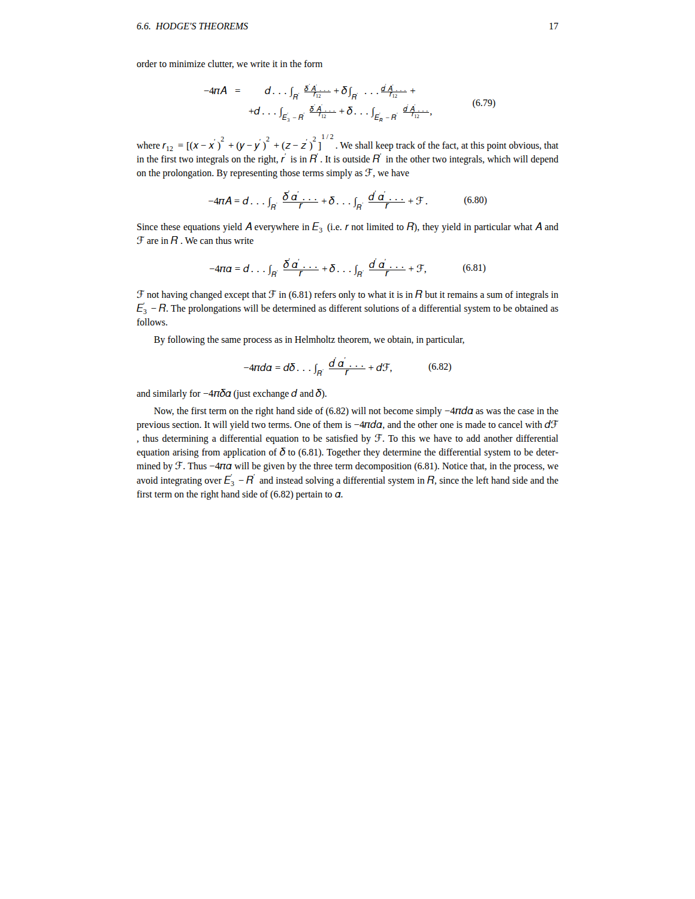6.6. HODGE'S THEOREMS 17
order to minimize clutter, we write it in the form
−4πA = d... ∫R′ δ′A′... r12 + δ ∫R′ ... d′A′... r12 + +d... ∫E3′−R′ δ′A′... r12 + δ... ∫ER′−R′ d′A′... r12 ,
(6.79)
where r12=[(x−x′)2+(y−y′)2+(z−z′)2]1/2. We shall keep track of the fact, at this point obvious, that in the first two integrals on the right, r′ is in R′. It is outside R′ in the other two integrals, which will depend on the prolongation. By representing those terms simply as ℱ, we have
−4πA= d... ∫R′ δ′α′... r + δ... ∫R′ d′α′... r +ℱ.
(6.80)
Since these equations yield A everywhere in E3 (i.e. r not limited to R), they yield in particular what A and ℱ are in R . We can thus write
−4πα= d... ∫R′ δ′α′... r + δ... ∫R′ d′α′... r +ℱ,
(6.81)
ℱ not having changed except that ℱ in (6.81) refers only to what it is in R but it remains a sum of integrals in E3′−R. The prolongations will be determined as different solutions of a differential system to be obtained as follows.
By following the same process as in Helmholtz theorem, we obtain, in particular,
−4πdα= dδ... ∫R′ d′α′... r +dℱ,
(6.82)
and similarly for −4πδα (just exchange d and δ).
Now, the first term on the right hand side of (6.82) will not become simply −4πdα as was the case in the previous section. It will yield two terms. One of them is −4πdα, and the other one is made to cancel with dℱ, thus determining a differential equation to be satisfied by ℱ. To this we have to add another differential equation arising from application of δ to (6.81). Together they determine the differential system to be determined by ℱ. Thus −4πα will be given by the three term decomposition (6.81). Notice that, in the process, we avoid integrating over E3′−R′ and instead solving a differential system in R, since the left hand side and the first term on the right hand side of (6.82) pertain to α.